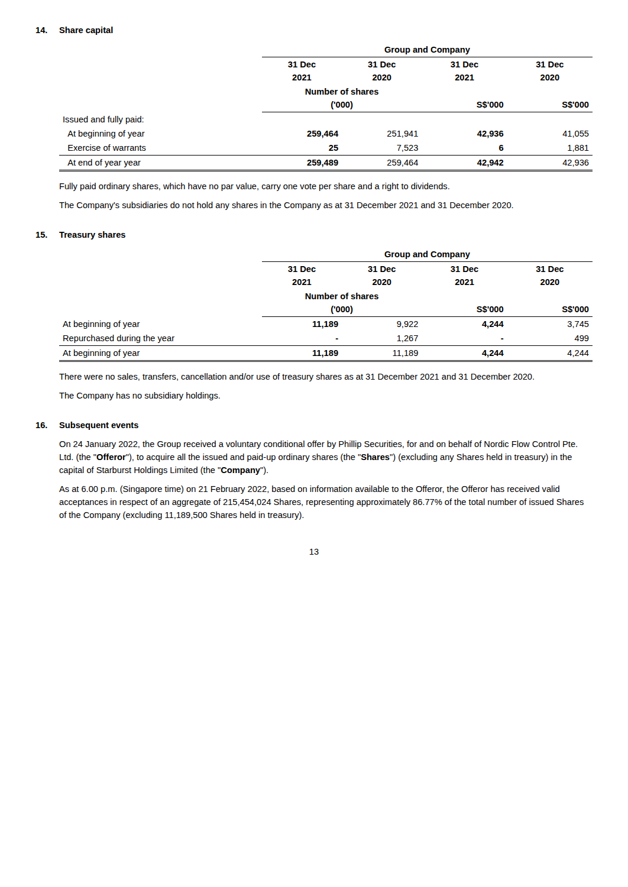14. Share capital
| | Group and Company |
| | 31 Dec 2021 | 31 Dec 2020 | 31 Dec 2021 | 31 Dec 2020 |
| | Number of shares ('000) | S$'000 | S$'000 |
| Issued and fully paid: | | | | |
| At beginning of year | 259,464 | 251,941 | 42,936 | 41,055 |
| Exercise of warrants | 25 | 7,523 | 6 | 1,881 |
| At end of year year | 259,489 | 259,464 | 42,942 | 42,936 |
Fully paid ordinary shares, which have no par value, carry one vote per share and a right to dividends.
The Company's subsidiaries do not hold any shares in the Company as at 31 December 2021 and 31 December 2020.
15. Treasury shares
| | Group and Company |
| | 31 Dec 2021 | 31 Dec 2020 | 31 Dec 2021 | 31 Dec 2020 |
| | Number of shares ('000) | S$'000 | S$'000 |
| At beginning of year | 11,189 | 9,922 | 4,244 | 3,745 |
| Repurchased during the year | - | 1,267 | - | 499 |
| At beginning of year | 11,189 | 11,189 | 4,244 | 4,244 |
There were no sales, transfers, cancellation and/or use of treasury shares as at 31 December 2021 and 31 December 2020.
The Company has no subsidiary holdings.
16. Subsequent events
On 24 January 2022, the Group received a voluntary conditional offer by Phillip Securities, for and on behalf of Nordic Flow Control Pte. Ltd. (the "Offeror"), to acquire all the issued and paid-up ordinary shares (the "Shares") (excluding any Shares held in treasury) in the capital of Starburst Holdings Limited (the "Company").
As at 6.00 p.m. (Singapore time) on 21 February 2022, based on information available to the Offeror, the Offeror has received valid acceptances in respect of an aggregate of 215,454,024 Shares, representing approximately 86.77% of the total number of issued Shares of the Company (excluding 11,189,500 Shares held in treasury).
13